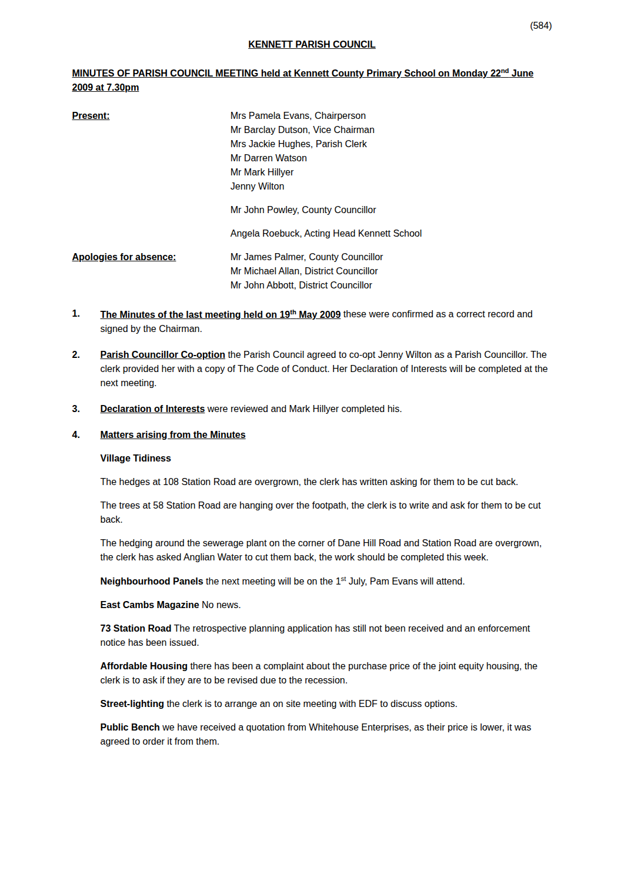(584)
KENNETT PARISH COUNCIL
MINUTES OF PARISH COUNCIL MEETING held at Kennett County Primary School on Monday 22nd June 2009 at 7.30pm
| Present: | Mrs Pamela Evans, Chairperson Mr Barclay Dutson, Vice Chairman Mrs Jackie Hughes, Parish Clerk Mr Darren Watson Mr Mark Hillyer Jenny Wilton Mr John Powley, County Councillor Angela Roebuck, Acting Head Kennett School |
| Apologies for absence: | Mr James Palmer, County Councillor Mr Michael Allan, District Councillor Mr John Abbott, District Councillor |
The Minutes of the last meeting held on 19th May 2009 these were confirmed as a correct record and signed by the Chairman.
Parish Councillor Co-option the Parish Council agreed to co-opt Jenny Wilton as a Parish Councillor. The clerk provided her with a copy of The Code of Conduct. Her Declaration of Interests will be completed at the next meeting.
Declaration of Interests were reviewed and Mark Hillyer completed his.
Matters arising from the Minutes
Village Tidiness
The hedges at 108 Station Road are overgrown, the clerk has written asking for them to be cut back.
The trees at 58 Station Road are hanging over the footpath, the clerk is to write and ask for them to be cut back.
The hedging around the sewerage plant on the corner of Dane Hill Road and Station Road are overgrown, the clerk has asked Anglian Water to cut them back, the work should be completed this week.
Neighbourhood Panels the next meeting will be on the 1st July, Pam Evans will attend.
East Cambs Magazine No news.
73 Station Road The retrospective planning application has still not been received and an enforcement notice has been issued.
Affordable Housing there has been a complaint about the purchase price of the joint equity housing, the clerk is to ask if they are to be revised due to the recession.
Street-lighting the clerk is to arrange an on site meeting with EDF to discuss options.
Public Bench we have received a quotation from Whitehouse Enterprises, as their price is lower, it was agreed to order it from them.